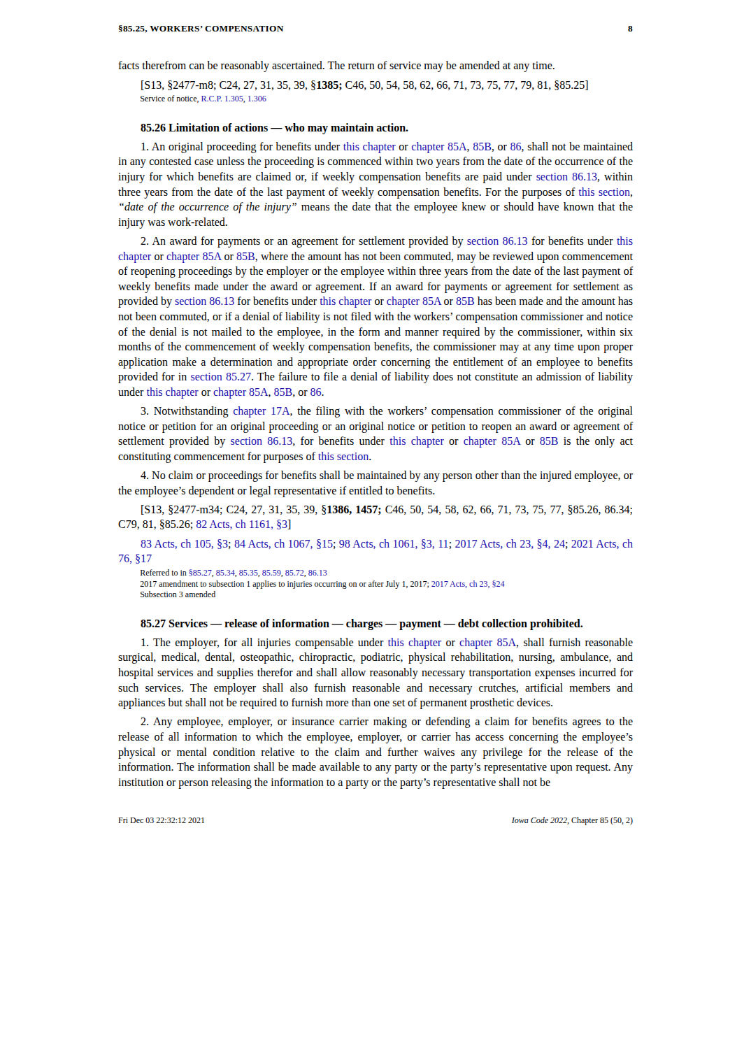§85.25, WORKERS’ COMPENSATION 8
facts therefrom can be reasonably ascertained. The return of service may be amended at any time.
[S13, §2477-m8; C24, 27, 31, 35, 39, §1385; C46, 50, 54, 58, 62, 66, 71, 73, 75, 77, 79, 81, §85.25]
Service of notice, R.C.P. 1.305, 1.306
85.26 Limitation of actions — who may maintain action.
1. An original proceeding for benefits under this chapter or chapter 85A, 85B, or 86, shall not be maintained in any contested case unless the proceeding is commenced within two years from the date of the occurrence of the injury for which benefits are claimed or, if weekly compensation benefits are paid under section 86.13, within three years from the date of the last payment of weekly compensation benefits. For the purposes of this section, “date of the occurrence of the injury” means the date that the employee knew or should have known that the injury was work-related.
2. An award for payments or an agreement for settlement provided by section 86.13 for benefits under this chapter or chapter 85A or 85B, where the amount has not been commuted, may be reviewed upon commencement of reopening proceedings by the employer or the employee within three years from the date of the last payment of weekly benefits made under the award or agreement. If an award for payments or agreement for settlement as provided by section 86.13 for benefits under this chapter or chapter 85A or 85B has been made and the amount has not been commuted, or if a denial of liability is not filed with the workers’ compensation commissioner and notice of the denial is not mailed to the employee, in the form and manner required by the commissioner, within six months of the commencement of weekly compensation benefits, the commissioner may at any time upon proper application make a determination and appropriate order concerning the entitlement of an employee to benefits provided for in section 85.27. The failure to file a denial of liability does not constitute an admission of liability under this chapter or chapter 85A, 85B, or 86.
3. Notwithstanding chapter 17A, the filing with the workers’ compensation commissioner of the original notice or petition for an original proceeding or an original notice or petition to reopen an award or agreement of settlement provided by section 86.13, for benefits under this chapter or chapter 85A or 85B is the only act constituting commencement for purposes of this section.
4. No claim or proceedings for benefits shall be maintained by any person other than the injured employee, or the employee’s dependent or legal representative if entitled to benefits.
[S13, §2477-m34; C24, 27, 31, 35, 39, §1386, 1457; C46, 50, 54, 58, 62, 66, 71, 73, 75, 77, §85.26, 86.34; C79, 81, §85.26; 82 Acts, ch 1161, §3]
83 Acts, ch 105, §3; 84 Acts, ch 1067, §15; 98 Acts, ch 1061, §3, 11; 2017 Acts, ch 23, §4, 24; 2021 Acts, ch 76, §17
Referred to in §85.27, 85.34, 85.35, 85.59, 85.72, 86.13
2017 amendment to subsection 1 applies to injuries occurring on or after July 1, 2017; 2017 Acts, ch 23, §24
Subsection 3 amended
85.27 Services — release of information — charges — payment — debt collection prohibited.
1. The employer, for all injuries compensable under this chapter or chapter 85A, shall furnish reasonable surgical, medical, dental, osteopathic, chiropractic, podiatric, physical rehabilitation, nursing, ambulance, and hospital services and supplies therefor and shall allow reasonably necessary transportation expenses incurred for such services. The employer shall also furnish reasonable and necessary crutches, artificial members and appliances but shall not be required to furnish more than one set of permanent prosthetic devices.
2. Any employee, employer, or insurance carrier making or defending a claim for benefits agrees to the release of all information to which the employee, employer, or carrier has access concerning the employee’s physical or mental condition relative to the claim and further waives any privilege for the release of the information. The information shall be made available to any party or the party’s representative upon request. Any institution or person releasing the information to a party or the party’s representative shall not be
Fri Dec 03 22:32:12 2021 Iowa Code 2022, Chapter 85 (50, 2)